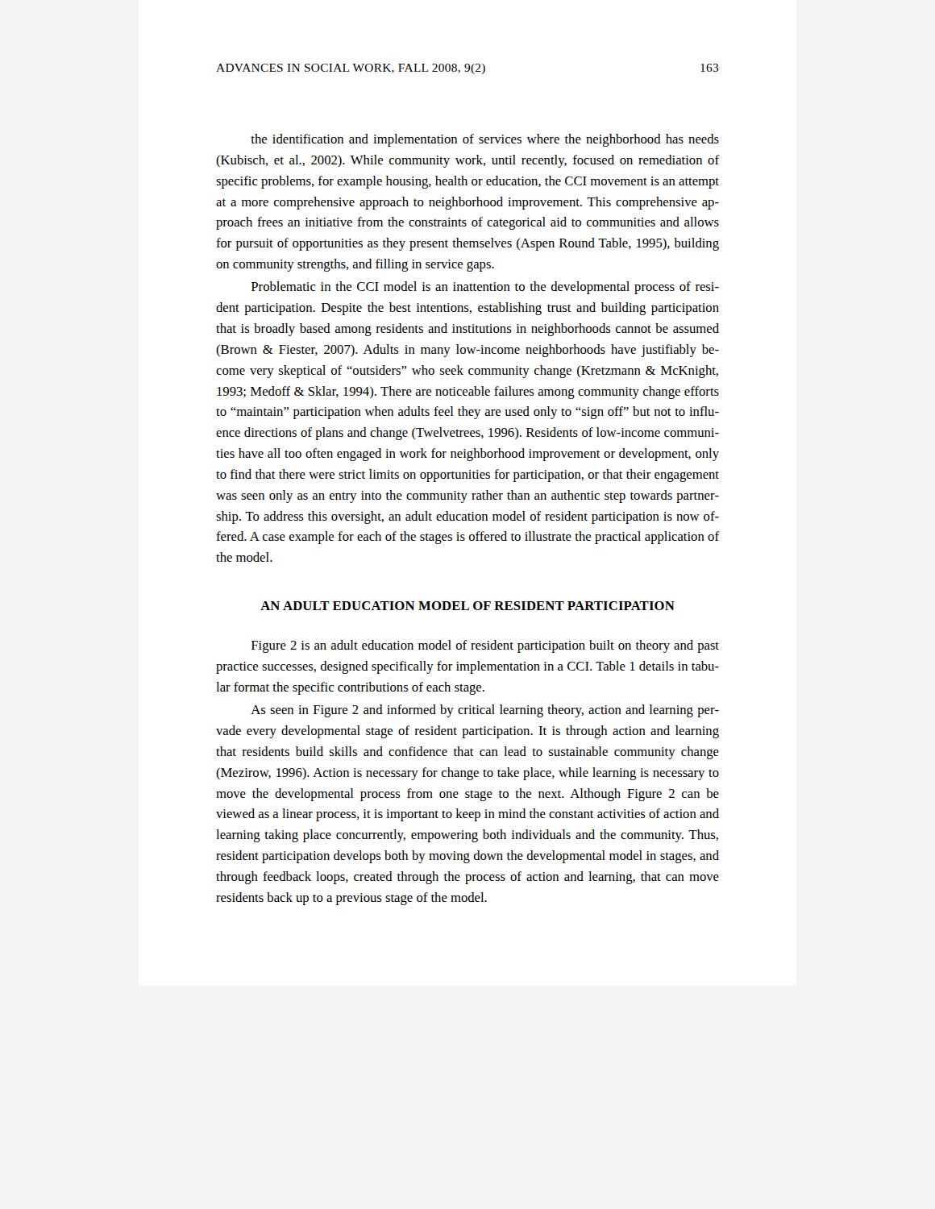Advances in Social Work, Fall 2008, 9(2) 163
the identification and implementation of services where the neighborhood has needs (Kubisch, et al., 2002). While community work, until recently, focused on remediation of specific problems, for example housing, health or education, the CCI movement is an attempt at a more comprehensive approach to neighborhood improvement. This comprehensive approach frees an initiative from the constraints of categorical aid to communities and allows for pursuit of opportunities as they present themselves (Aspen Round Table, 1995), building on community strengths, and filling in service gaps.
Problematic in the CCI model is an inattention to the developmental process of resident participation. Despite the best intentions, establishing trust and building participation that is broadly based among residents and institutions in neighborhoods cannot be assumed (Brown & Fiester, 2007). Adults in many low-income neighborhoods have justifiably become very skeptical of “outsiders” who seek community change (Kretzmann & McKnight, 1993; Medoff & Sklar, 1994). There are noticeable failures among community change efforts to “maintain” participation when adults feel they are used only to “sign off” but not to influence directions of plans and change (Twelvetrees, 1996). Residents of low-income communities have all too often engaged in work for neighborhood improvement or development, only to find that there were strict limits on opportunities for participation, or that their engagement was seen only as an entry into the community rather than an authentic step towards partnership. To address this oversight, an adult education model of resident participation is now offered. A case example for each of the stages is offered to illustrate the practical application of the model.
An Adult Education Model of Resident Participation
Figure 2 is an adult education model of resident participation built on theory and past practice successes, designed specifically for implementation in a CCI. Table 1 details in tabular format the specific contributions of each stage.
As seen in Figure 2 and informed by critical learning theory, action and learning pervade every developmental stage of resident participation. It is through action and learning that residents build skills and confidence that can lead to sustainable community change (Mezirow, 1996). Action is necessary for change to take place, while learning is necessary to move the developmental process from one stage to the next. Although Figure 2 can be viewed as a linear process, it is important to keep in mind the constant activities of action and learning taking place concurrently, empowering both individuals and the community. Thus, resident participation develops both by moving down the developmental model in stages, and through feedback loops, created through the process of action and learning, that can move residents back up to a previous stage of the model.